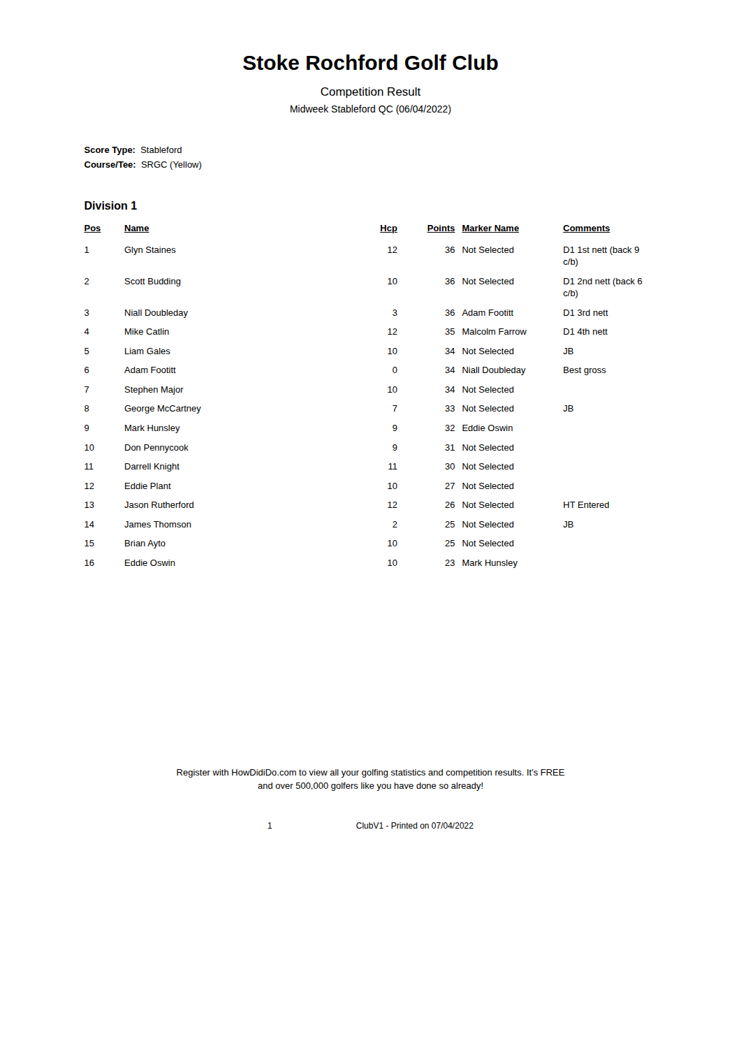Stoke Rochford Golf Club
Competition Result
Midweek Stableford QC (06/04/2022)
Score Type: Stableford
Course/Tee: SRGC (Yellow)
Division 1
| Pos | Name | Hcp | Points | Marker Name | Comments |
| --- | --- | --- | --- | --- | --- |
| 1 | Glyn Staines | 12 | 36 | Not Selected | D1 1st nett (back 9 c/b) |
| 2 | Scott Budding | 10 | 36 | Not Selected | D1 2nd nett (back 6 c/b) |
| 3 | Niall Doubleday | 3 | 36 | Adam Footitt | D1 3rd nett |
| 4 | Mike Catlin | 12 | 35 | Malcolm Farrow | D1 4th nett |
| 5 | Liam Gales | 10 | 34 | Not Selected | JB |
| 6 | Adam Footitt | 0 | 34 | Niall Doubleday | Best gross |
| 7 | Stephen Major | 10 | 34 | Not Selected | |
| 8 | George McCartney | 7 | 33 | Not Selected | JB |
| 9 | Mark Hunsley | 9 | 32 | Eddie Oswin | |
| 10 | Don Pennycook | 9 | 31 | Not Selected | |
| 11 | Darrell Knight | 11 | 30 | Not Selected | |
| 12 | Eddie Plant | 10 | 27 | Not Selected | |
| 13 | Jason Rutherford | 12 | 26 | Not Selected | HT Entered |
| 14 | James Thomson | 2 | 25 | Not Selected | JB |
| 15 | Brian Ayto | 10 | 25 | Not Selected | |
| 16 | Eddie Oswin | 10 | 23 | Mark Hunsley | |
Register with HowDidiDo.com to view all your golfing statistics and competition results. It's FREE
and over 500,000 golfers like you have done so already!
1 ClubV1 - Printed on 07/04/2022